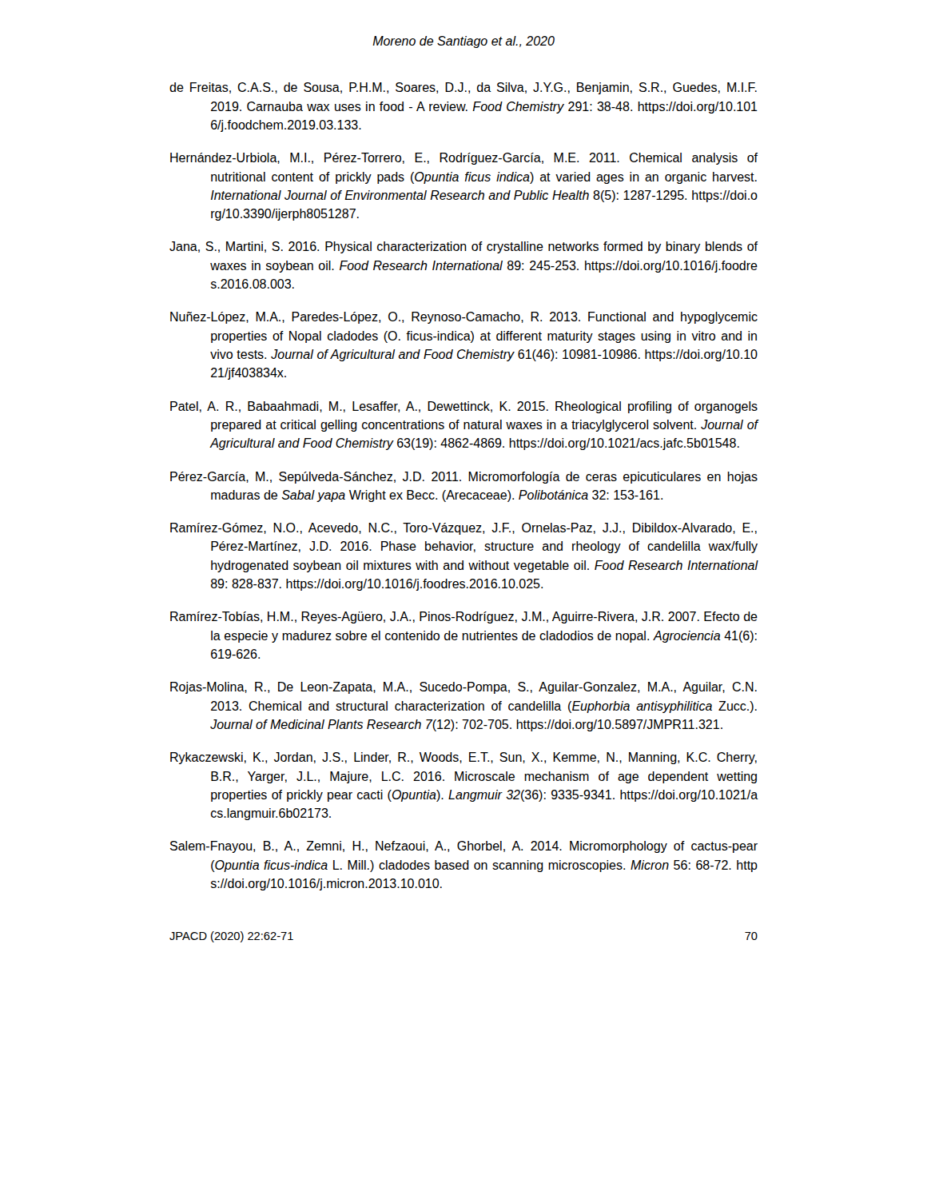Moreno de Santiago et al., 2020
de Freitas, C.A.S., de Sousa, P.H.M., Soares, D.J., da Silva, J.Y.G., Benjamin, S.R., Guedes, M.I.F. 2019. Carnauba wax uses in food - A review. Food Chemistry 291: 38-48. https://doi.org/10.1016/j.foodchem.2019.03.133.
Hernández-Urbiola, M.I., Pérez-Torrero, E., Rodríguez-García, M.E. 2011. Chemical analysis of nutritional content of prickly pads (Opuntia ficus indica) at varied ages in an organic harvest. International Journal of Environmental Research and Public Health 8(5): 1287-1295. https://doi.org/10.3390/ijerph8051287.
Jana, S., Martini, S. 2016. Physical characterization of crystalline networks formed by binary blends of waxes in soybean oil. Food Research International 89: 245-253. https://doi.org/10.1016/j.foodres.2016.08.003.
Nuñez-López, M.A., Paredes-López, O., Reynoso-Camacho, R. 2013. Functional and hypoglycemic properties of Nopal cladodes (O. ficus-indica) at different maturity stages using in vitro and in vivo tests. Journal of Agricultural and Food Chemistry 61(46): 10981-10986. https://doi.org/10.1021/jf403834x.
Patel, A. R., Babaahmadi, M., Lesaffer, A., Dewettinck, K. 2015. Rheological profiling of organogels prepared at critical gelling concentrations of natural waxes in a triacylglycerol solvent. Journal of Agricultural and Food Chemistry 63(19): 4862-4869. https://doi.org/10.1021/acs.jafc.5b01548.
Pérez-García, M., Sepúlveda-Sánchez, J.D. 2011. Micromorfología de ceras epicuticulares en hojas maduras de Sabal yapa Wright ex Becc. (Arecaceae). Polibotánica 32: 153-161.
Ramírez-Gómez, N.O., Acevedo, N.C., Toro-Vázquez, J.F., Ornelas-Paz, J.J., Dibildox-Alvarado, E., Pérez-Martínez, J.D. 2016. Phase behavior, structure and rheology of candelilla wax/fully hydrogenated soybean oil mixtures with and without vegetable oil. Food Research International 89: 828-837. https://doi.org/10.1016/j.foodres.2016.10.025.
Ramírez-Tobías, H.M., Reyes-Agüero, J.A., Pinos-Rodríguez, J.M., Aguirre-Rivera, J.R. 2007. Efecto de la especie y madurez sobre el contenido de nutrientes de cladodios de nopal. Agrociencia 41(6): 619-626.
Rojas-Molina, R., De Leon-Zapata, M.A., Sucedo-Pompa, S., Aguilar-Gonzalez, M.A., Aguilar, C.N. 2013. Chemical and structural characterization of candelilla (Euphorbia antisyphilitica Zucc.). Journal of Medicinal Plants Research 7(12): 702-705. https://doi.org/10.5897/JMPR11.321.
Rykaczewski, K., Jordan, J.S., Linder, R., Woods, E.T., Sun, X., Kemme, N., Manning, K.C. Cherry, B.R., Yarger, J.L., Majure, L.C. 2016. Microscale mechanism of age dependent wetting properties of prickly pear cacti (Opuntia). Langmuir 32(36): 9335-9341. https://doi.org/10.1021/acs.langmuir.6b02173.
Salem-Fnayou, B., A., Zemni, H., Nefzaoui, A., Ghorbel, A. 2014. Micromorphology of cactus-pear (Opuntia ficus-indica L. Mill.) cladodes based on scanning microscopies. Micron 56: 68-72. https://doi.org/10.1016/j.micron.2013.10.010.
JPACD (2020) 22:62-71 70